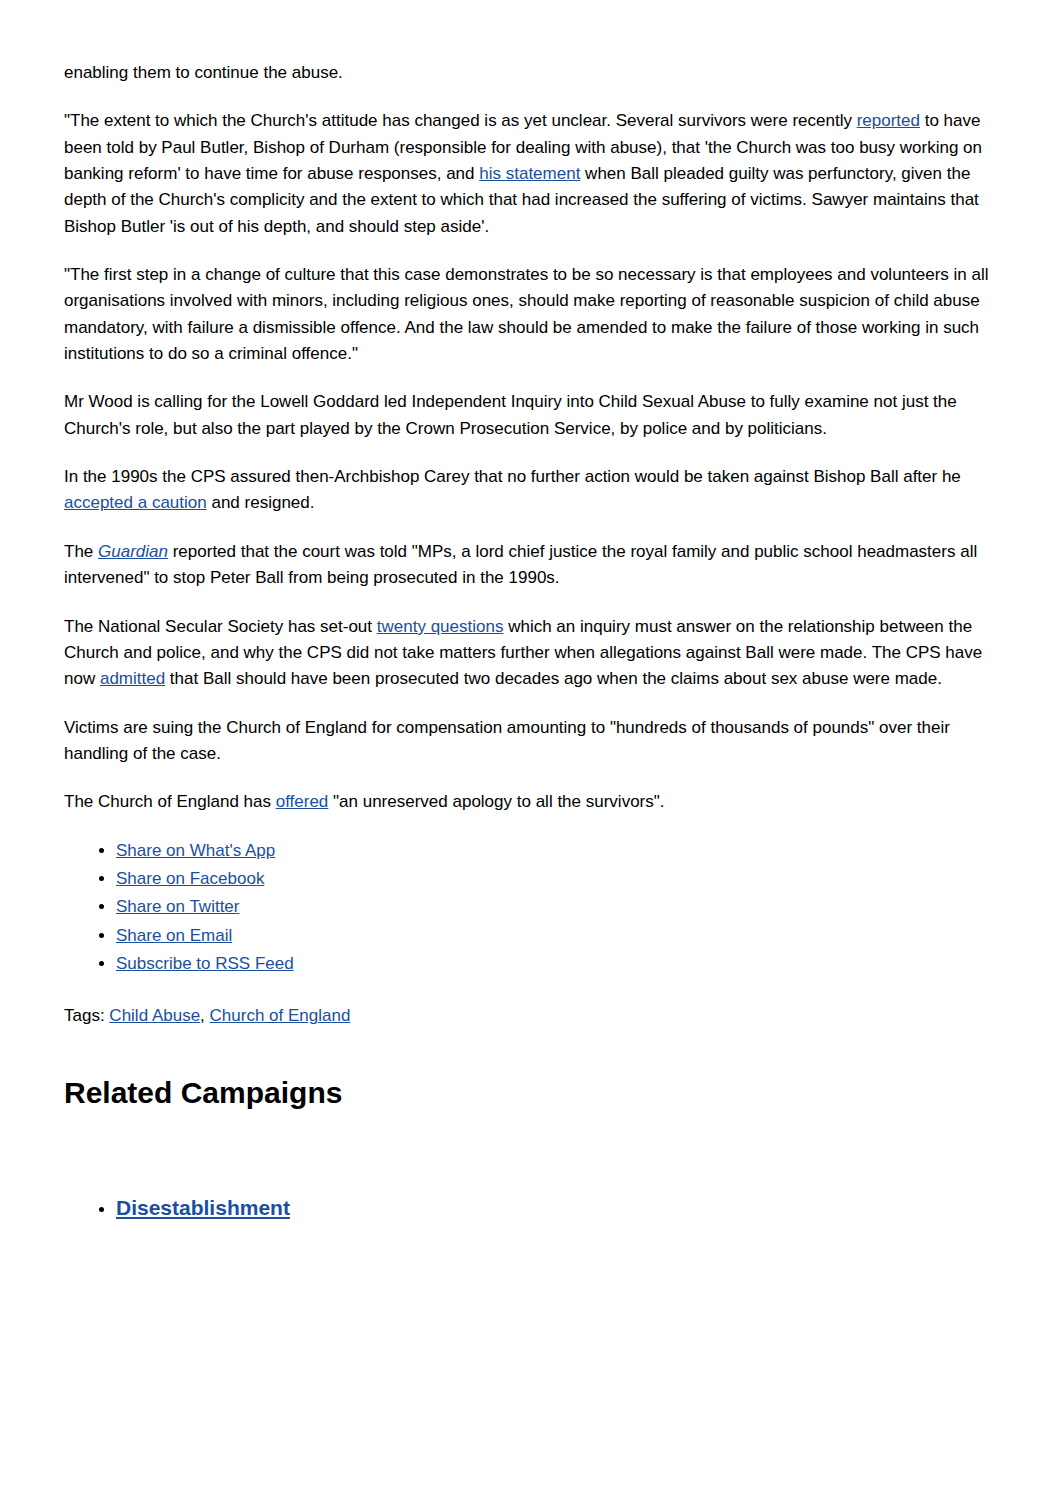enabling them to continue the abuse.
"The extent to which the Church's attitude has changed is as yet unclear. Several survivors were recently reported to have been told by Paul Butler, Bishop of Durham (responsible for dealing with abuse), that 'the Church was too busy working on banking reform' to have time for abuse responses, and his statement when Ball pleaded guilty was perfunctory, given the depth of the Church's complicity and the extent to which that had increased the suffering of victims. Sawyer maintains that Bishop Butler 'is out of his depth, and should step aside'.
"The first step in a change of culture that this case demonstrates to be so necessary is that employees and volunteers in all organisations involved with minors, including religious ones, should make reporting of reasonable suspicion of child abuse mandatory, with failure a dismissible offence. And the law should be amended to make the failure of those working in such institutions to do so a criminal offence."
Mr Wood is calling for the Lowell Goddard led Independent Inquiry into Child Sexual Abuse to fully examine not just the Church's role, but also the part played by the Crown Prosecution Service, by police and by politicians.
In the 1990s the CPS assured then-Archbishop Carey that no further action would be taken against Bishop Ball after he accepted a caution and resigned.
The Guardian reported that the court was told "MPs, a lord chief justice the royal family and public school headmasters all intervened" to stop Peter Ball from being prosecuted in the 1990s.
The National Secular Society has set-out twenty questions which an inquiry must answer on the relationship between the Church and police, and why the CPS did not take matters further when allegations against Ball were made. The CPS have now admitted that Ball should have been prosecuted two decades ago when the claims about sex abuse were made.
Victims are suing the Church of England for compensation amounting to "hundreds of thousands of pounds" over their handling of the case.
The Church of England has offered "an unreserved apology to all the survivors".
Share on What's App
Share on Facebook
Share on Twitter
Share on Email
Subscribe to RSS Feed
Tags: Child Abuse, Church of England
Related Campaigns
Disestablishment